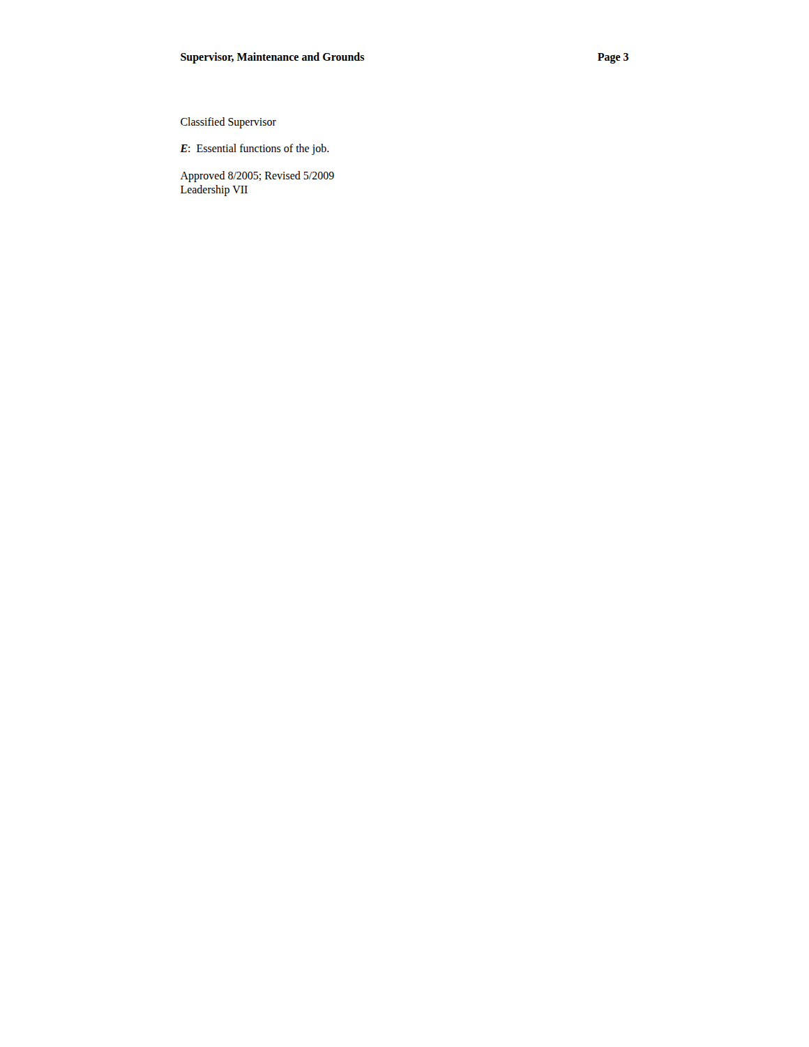Supervisor, Maintenance and Grounds
Page 3
Classified Supervisor
E: Essential functions of the job.
Approved 8/2005; Revised 5/2009 Leadership VII